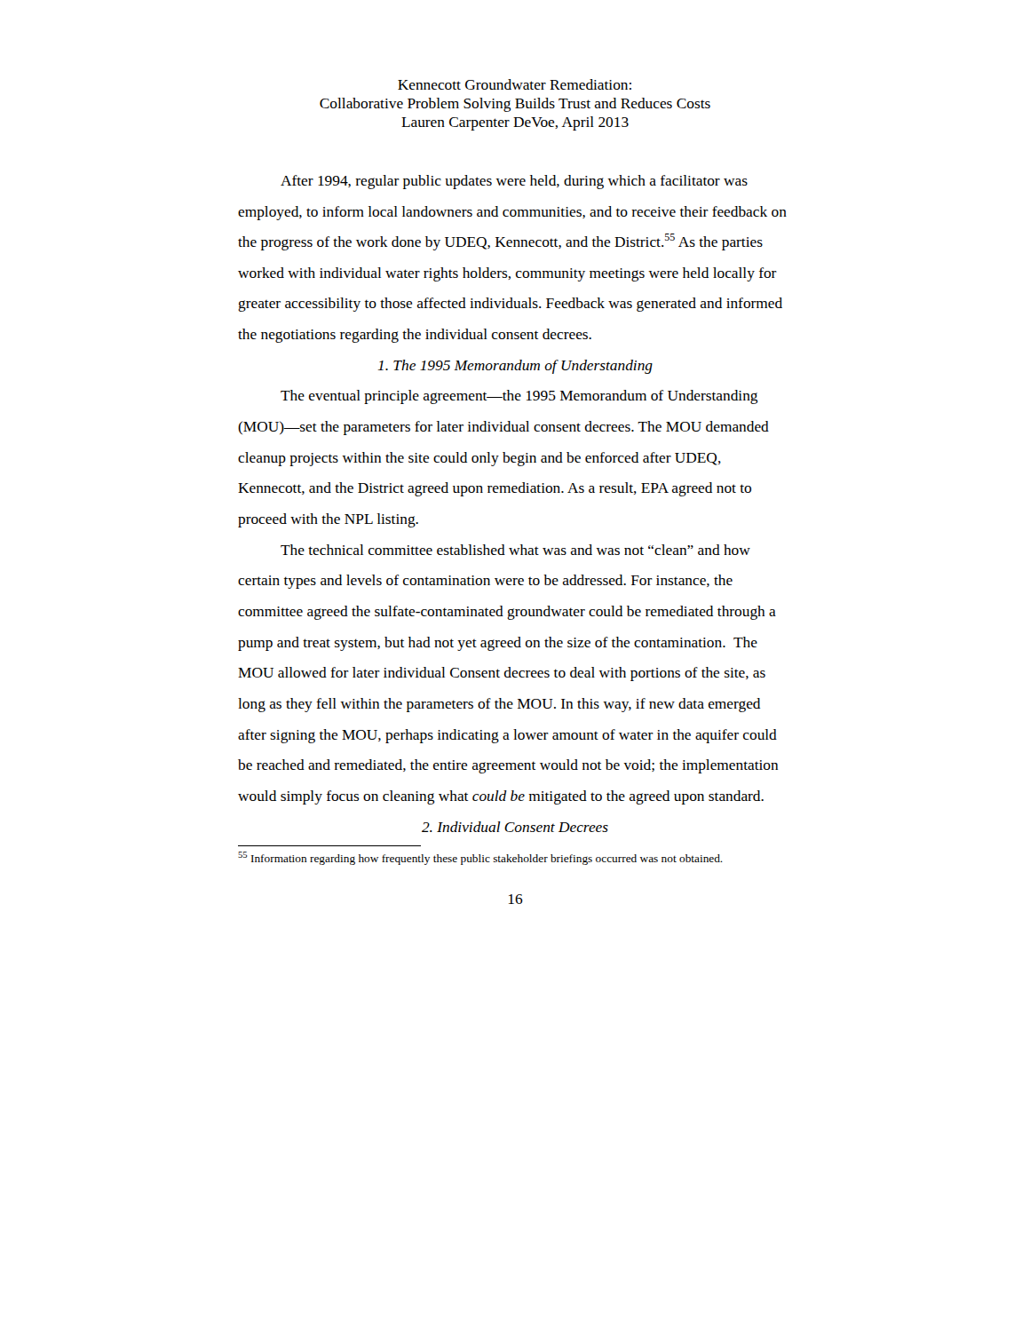Kennecott Groundwater Remediation:
Collaborative Problem Solving Builds Trust and Reduces Costs
Lauren Carpenter DeVoe, April 2013
After 1994, regular public updates were held, during which a facilitator was employed, to inform local landowners and communities, and to receive their feedback on the progress of the work done by UDEQ, Kennecott, and the District.55 As the parties worked with individual water rights holders, community meetings were held locally for greater accessibility to those affected individuals. Feedback was generated and informed the negotiations regarding the individual consent decrees.
1. The 1995 Memorandum of Understanding
The eventual principle agreement—the 1995 Memorandum of Understanding (MOU)—set the parameters for later individual consent decrees. The MOU demanded cleanup projects within the site could only begin and be enforced after UDEQ, Kennecott, and the District agreed upon remediation. As a result, EPA agreed not to proceed with the NPL listing.
The technical committee established what was and was not “clean” and how certain types and levels of contamination were to be addressed. For instance, the committee agreed the sulfate-contaminated groundwater could be remediated through a pump and treat system, but had not yet agreed on the size of the contamination. The MOU allowed for later individual Consent decrees to deal with portions of the site, as long as they fell within the parameters of the MOU. In this way, if new data emerged after signing the MOU, perhaps indicating a lower amount of water in the aquifer could be reached and remediated, the entire agreement would not be void; the implementation would simply focus on cleaning what could be mitigated to the agreed upon standard.
2. Individual Consent Decrees
55 Information regarding how frequently these public stakeholder briefings occurred was not obtained.
16